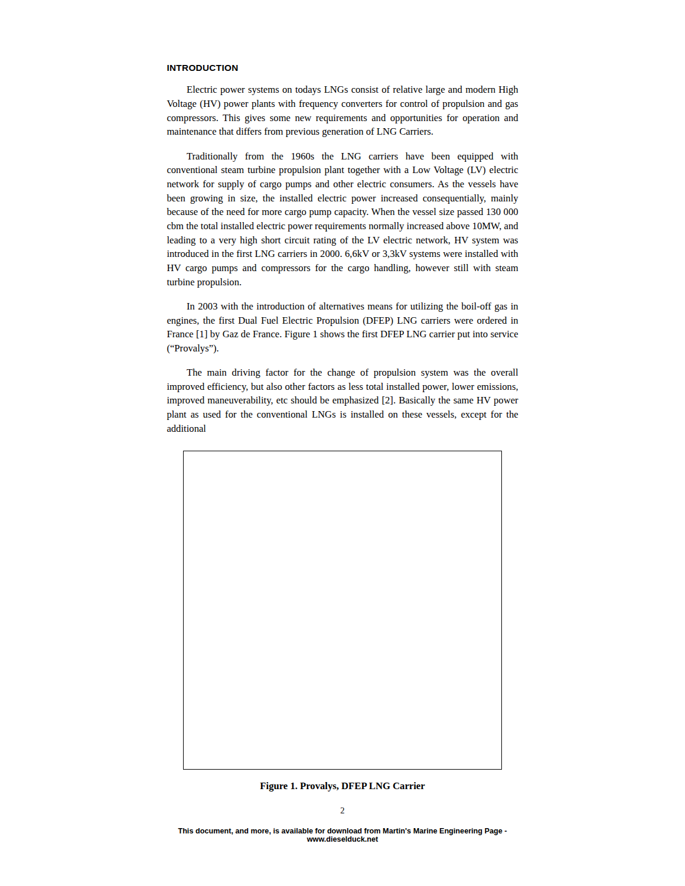INTRODUCTION
Electric power systems on todays LNGs consist of relative large and modern High Voltage (HV) power plants with frequency converters for control of propulsion and gas compressors. This gives some new requirements and opportunities for operation and maintenance that differs from previous generation of LNG Carriers.
Traditionally from the 1960s the LNG carriers have been equipped with conventional steam turbine propulsion plant together with a Low Voltage (LV) electric network for supply of cargo pumps and other electric consumers. As the vessels have been growing in size, the installed electric power increased consequentially, mainly because of the need for more cargo pump capacity. When the vessel size passed 130 000 cbm the total installed electric power requirements normally increased above 10MW, and leading to a very high short circuit rating of the LV electric network, HV system was introduced in the first LNG carriers in 2000. 6,6kV or 3,3kV systems were installed with HV cargo pumps and compressors for the cargo handling, however still with steam turbine propulsion.
In 2003 with the introduction of alternatives means for utilizing the boil-off gas in engines, the first Dual Fuel Electric Propulsion (DFEP) LNG carriers were ordered in France [1] by Gaz de France. Figure 1 shows the first DFEP LNG carrier put into service (“Provalys”).
The main driving factor for the change of propulsion system was the overall improved efficiency, but also other factors as less total installed power, lower emissions, improved maneuverability, etc should be emphasized [2]. Basically the same HV power plant as used for the conventional LNGs is installed on these vessels, except for the additional
Figure 1. Provalys, DFEP LNG Carrier
2
This document, and more, is available for download from Martin's Marine Engineering Page - www.dieselduck.net